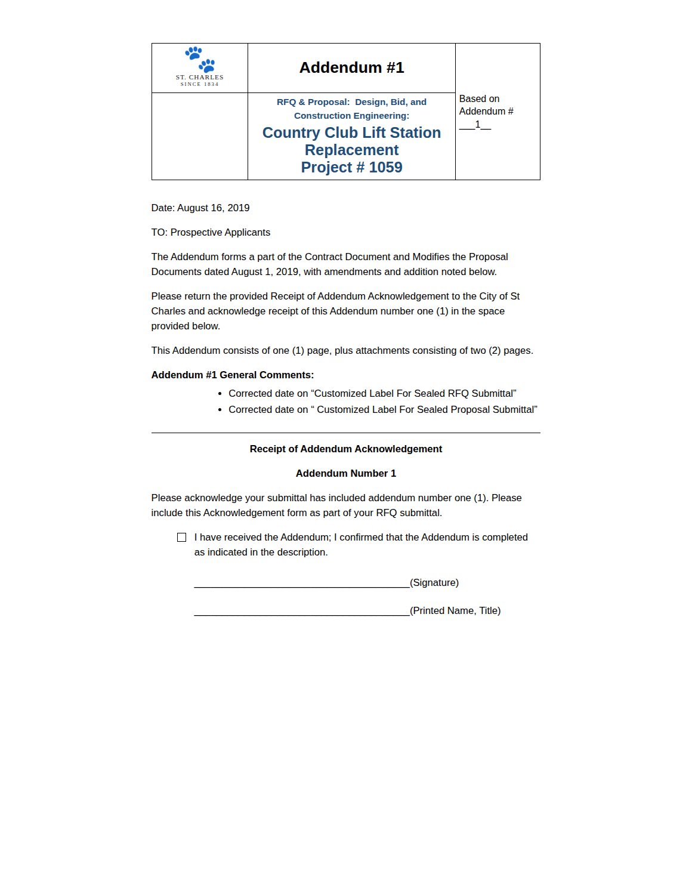| 🐾 ST. CHARLES SINCE 1834 | Addendum #1 | Based on Addendum # ___1__ |
| | RFQ & Proposal: Design, Bid, and Construction Engineering: Country Club Lift Station Replacement Project # 1059 |
Date: August 16, 2019
TO: Prospective Applicants
The Addendum forms a part of the Contract Document and Modifies the Proposal Documents dated August 1, 2019, with amendments and addition noted below.
Please return the provided Receipt of Addendum Acknowledgement to the City of St Charles and acknowledge receipt of this Addendum number one (1) in the space provided below.
This Addendum consists of one (1) page, plus attachments consisting of two (2) pages.
Addendum #1 General Comments:
Corrected date on “Customized Label For Sealed RFQ Submittal”
Corrected date on “ Customized Label For Sealed Proposal Submittal”
Receipt of Addendum Acknowledgement
Addendum Number 1
Please acknowledge your submittal has included addendum number one (1). Please include this Acknowledgement form as part of your RFQ submittal.
I have received the Addendum; I confirmed that the Addendum is completed as indicated in the description.
_______________________________________(Signature)
_______________________________________(Printed Name, Title)